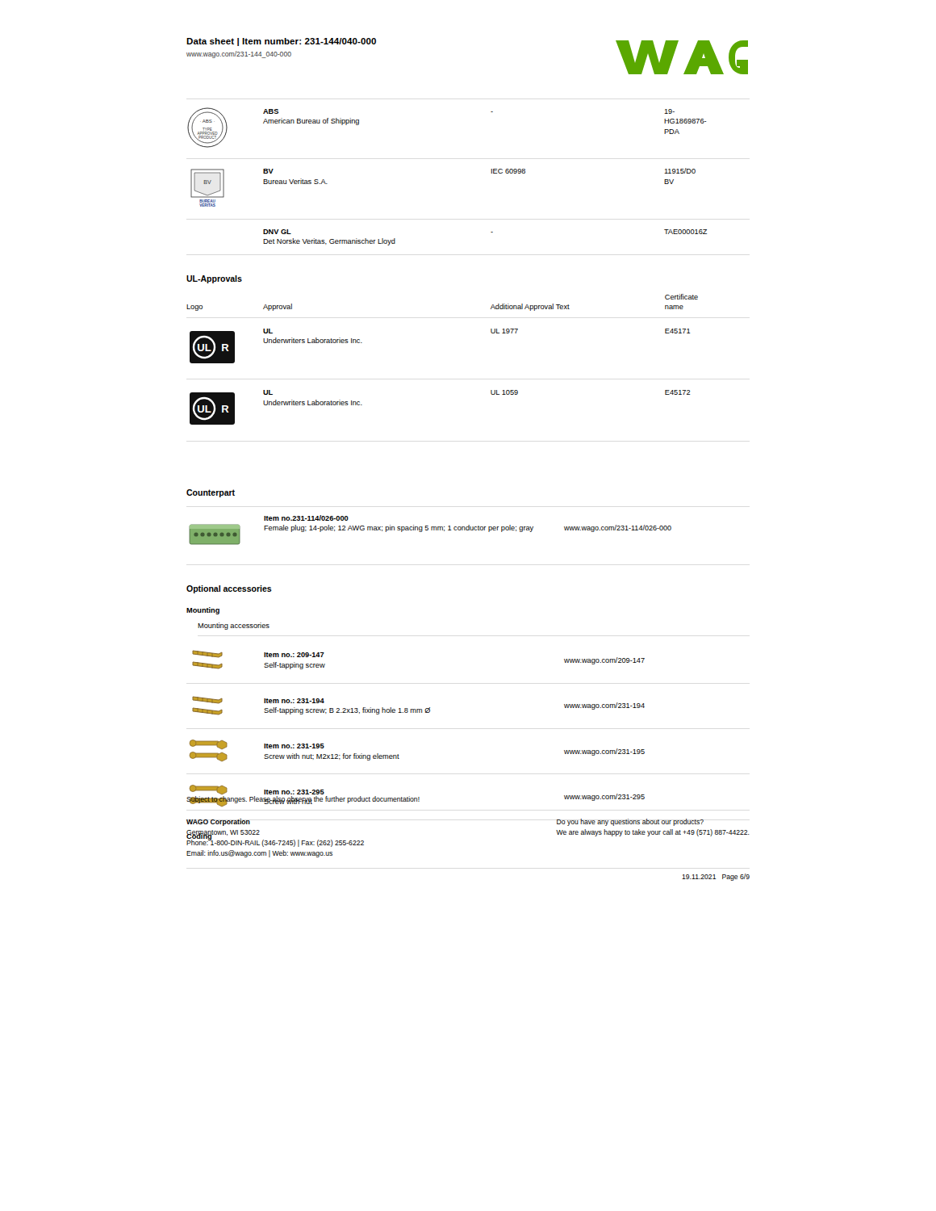Data sheet | Item number: 231-144/040-000
www.wago.com/231-144_040-000
| · ABS · TYPE APPROVED PRODUCT | ABS American Bureau of Shipping | - | 19- HG1869876- PDA |
| BV BUREAU VERITAS | BV Bureau Veritas S.A. | IEC 60998 | 11915/D0 BV |
| | DNV GL Det Norske Veritas, Germanischer Lloyd | - | TAE000016Z |
UL-Approvals
| Logo | Approval | Additional Approval Text | Certificate name |
| --- | --- | --- | --- |
| UL R | UL Underwriters Laboratories Inc. | UL 1977 | E45171 |
| UL R | UL Underwriters Laboratories Inc. | UL 1059 | E45172 |
Counterpart
Item no.231-114/026-000
Female plug; 14-pole; 12 AWG max; pin spacing 5 mm; 1 conductor per pole; gray
www.wago.com/231-114/026-000
Optional accessories
Mounting
Mounting accessories
Item no.: 209-147
Self-tapping screw
www.wago.com/209-147
Item no.: 231-194
Self-tapping screw; B 2.2x13, fixing hole 1.8 mm Ø
www.wago.com/231-194
Item no.: 231-195
Screw with nut; M2x12; for fixing element
www.wago.com/231-195
Item no.: 231-295
Screw with nut
www.wago.com/231-295
Coding
Subject to changes. Please also observe the further product documentation!
WAGO Corporation
Germantown, WI 53022
Phone: 1-800-DIN-RAIL (346-7245) | Fax: (262) 255-6222
Email: info.us@wago.com | Web: www.wago.us
Do you have any questions about our products?
We are always happy to take your call at +49 (571) 887-44222.
19.11.2021 Page 6/9